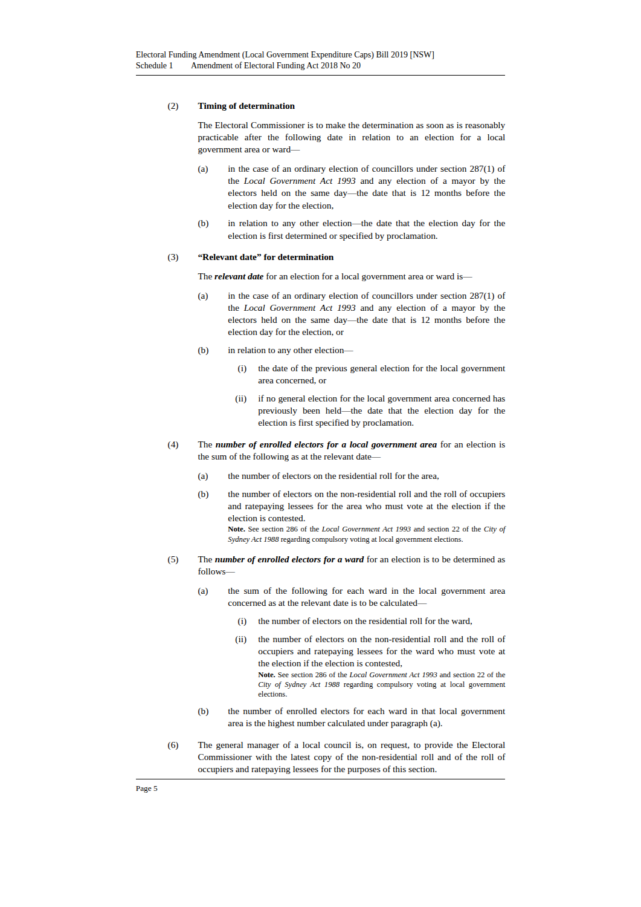Electoral Funding Amendment (Local Government Expenditure Caps) Bill 2019 [NSW]
Schedule 1 Amendment of Electoral Funding Act 2018 No 20
(2)
Timing of determination
The Electoral Commissioner is to make the determination as soon as is reasonably practicable after the following date in relation to an election for a local government area or ward—
(a) in the case of an ordinary election of councillors under section 287(1) of the Local Government Act 1993 and any election of a mayor by the electors held on the same day—the date that is 12 months before the election day for the election,
(b) in relation to any other election—the date that the election day for the election is first determined or specified by proclamation.
(3)
“Relevant date” for determination
The relevant date for an election for a local government area or ward is—
(a) in the case of an ordinary election of councillors under section 287(1) of the Local Government Act 1993 and any election of a mayor by the electors held on the same day—the date that is 12 months before the election day for the election, or
(b) in relation to any other election—
(i) the date of the previous general election for the local government area concerned, or
(ii) if no general election for the local government area concerned has previously been held—the date that the election day for the election is first specified by proclamation.
(4)
The number of enrolled electors for a local government area for an election is the sum of the following as at the relevant date—
(a) the number of electors on the residential roll for the area,
(b) the number of electors on the non-residential roll and the roll of occupiers and ratepaying lessees for the area who must vote at the election if the election is contested.
Note. See section 286 of the Local Government Act 1993 and section 22 of the City of Sydney Act 1988 regarding compulsory voting at local government elections.
(5)
The number of enrolled electors for a ward for an election is to be determined as follows—
(a) the sum of the following for each ward in the local government area concerned as at the relevant date is to be calculated—
(i) the number of electors on the residential roll for the ward,
(ii) the number of electors on the non-residential roll and the roll of occupiers and ratepaying lessees for the ward who must vote at the election if the election is contested,
Note. See section 286 of the Local Government Act 1993 and section 22 of the City of Sydney Act 1988 regarding compulsory voting at local government elections.
(b) the number of enrolled electors for each ward in that local government area is the highest number calculated under paragraph (a).
(6)
The general manager of a local council is, on request, to provide the Electoral Commissioner with the latest copy of the non-residential roll and of the roll of occupiers and ratepaying lessees for the purposes of this section.
Page 5